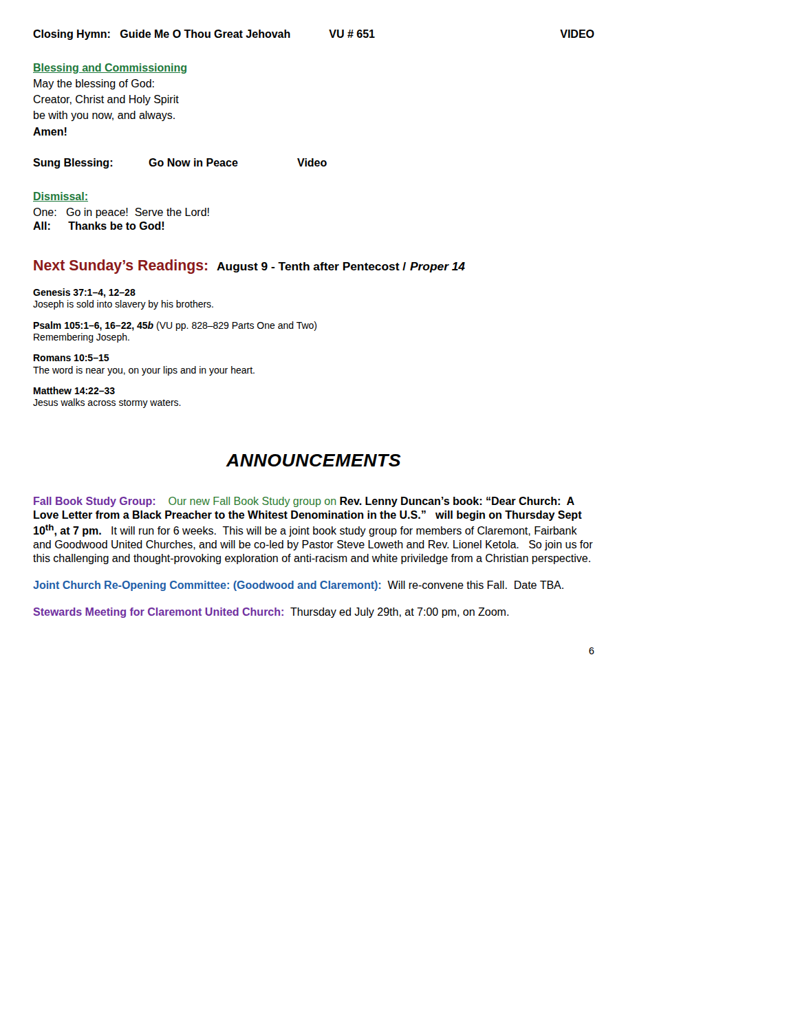Closing Hymn: Guide Me O Thou Great Jehovah VU # 651 VIDEO
Blessing and Commissioning
May the blessing of God:
Creator, Christ and Holy Spirit
be with you now, and always.
Amen!
Sung Blessing: Go Now in Peace Video
Dismissal:
One: Go in peace! Serve the Lord!
All: Thanks be to God!
Next Sunday’s Readings: August 9 - Tenth after Pentecost / Proper 14
Genesis 37:1–4, 12–28 Joseph is sold into slavery by his brothers.
Psalm 105:1–6, 16–22, 45b (VU pp. 828–829 Parts One and Two) Remembering Joseph.
Romans 10:5–15 The word is near you, on your lips and in your heart.
Matthew 14:22–33 Jesus walks across stormy waters.
ANNOUNCEMENTS
Fall Book Study Group: Our new Fall Book Study group on Rev. Lenny Duncan’s book: “Dear Church: A Love Letter from a Black Preacher to the Whitest Denomination in the U.S.” will begin on Thursday Sept 10th, at 7 pm. It will run for 6 weeks. This will be a joint book study group for members of Claremont, Fairbank and Goodwood United Churches, and will be co-led by Pastor Steve Loweth and Rev. Lionel Ketola. So join us for this challenging and thought-provoking exploration of anti-racism and white priviledge from a Christian perspective.
Joint Church Re-Opening Committee: (Goodwood and Claremont): Will re-convene this Fall. Date TBA.
Stewards Meeting for Claremont United Church: Thursday ed July 29th, at 7:00 pm, on Zoom.
6